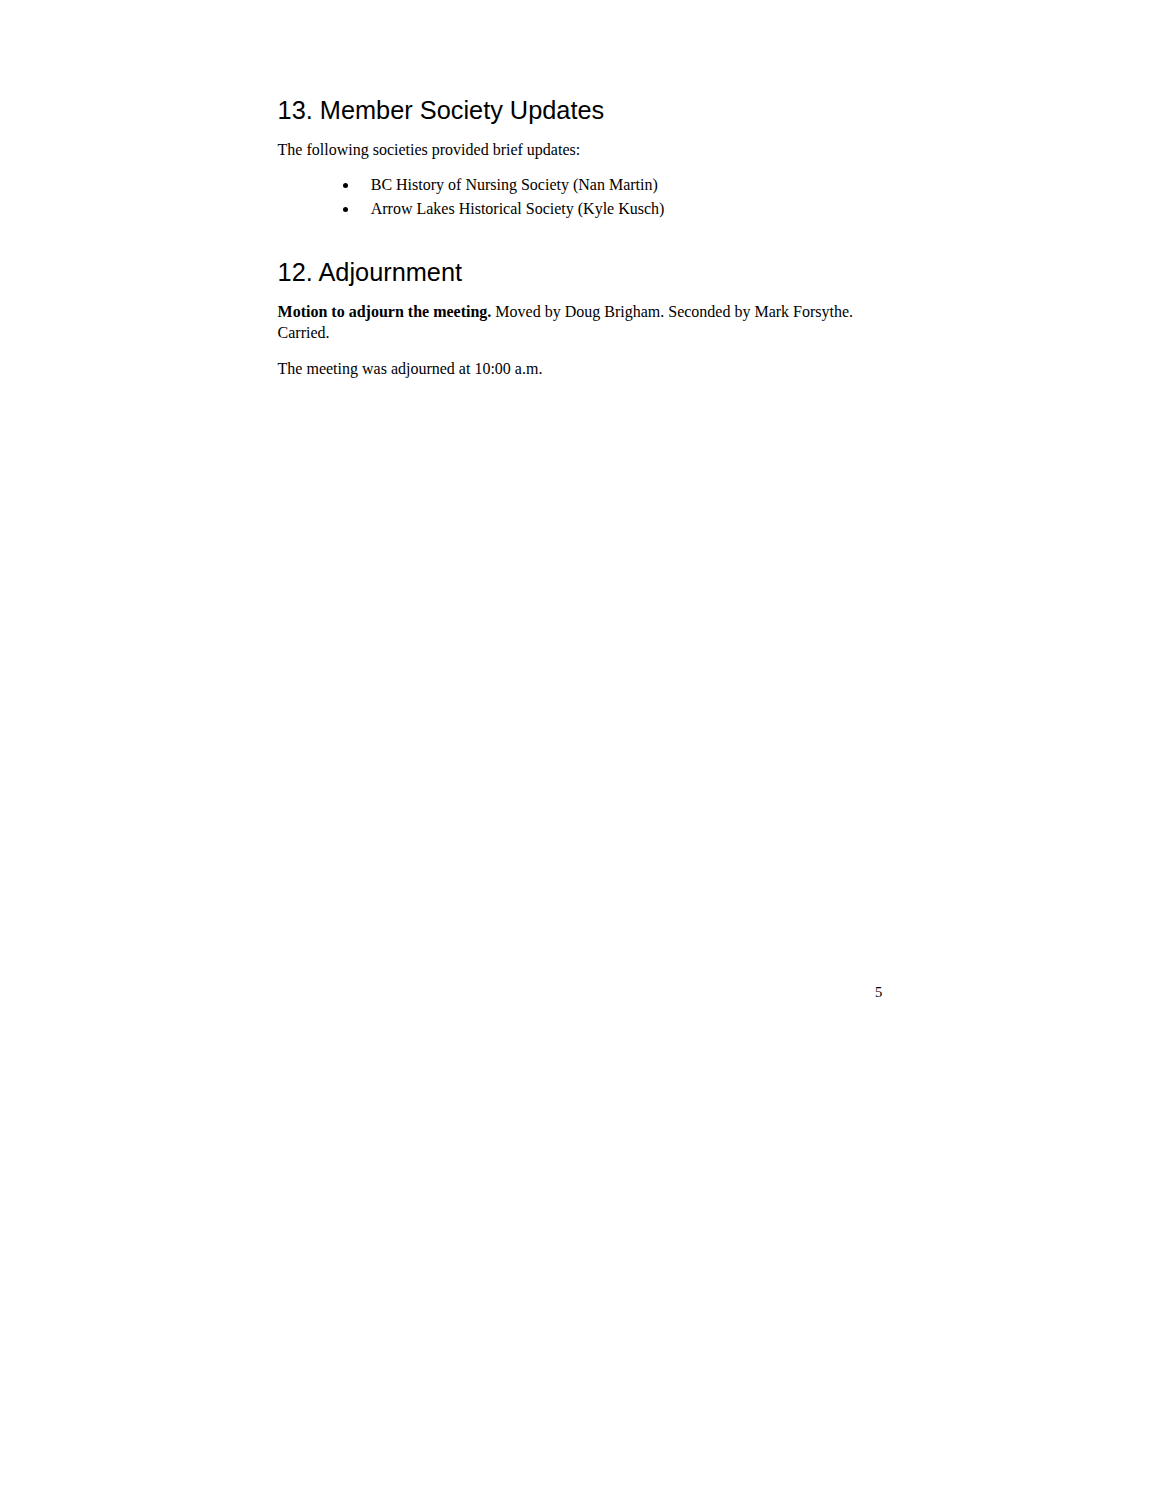13. Member Society Updates
The following societies provided brief updates:
BC History of Nursing Society (Nan Martin)
Arrow Lakes Historical Society (Kyle Kusch)
12. Adjournment
Motion to adjourn the meeting. Moved by Doug Brigham. Seconded by Mark Forsythe. Carried.
The meeting was adjourned at 10:00 a.m.
5